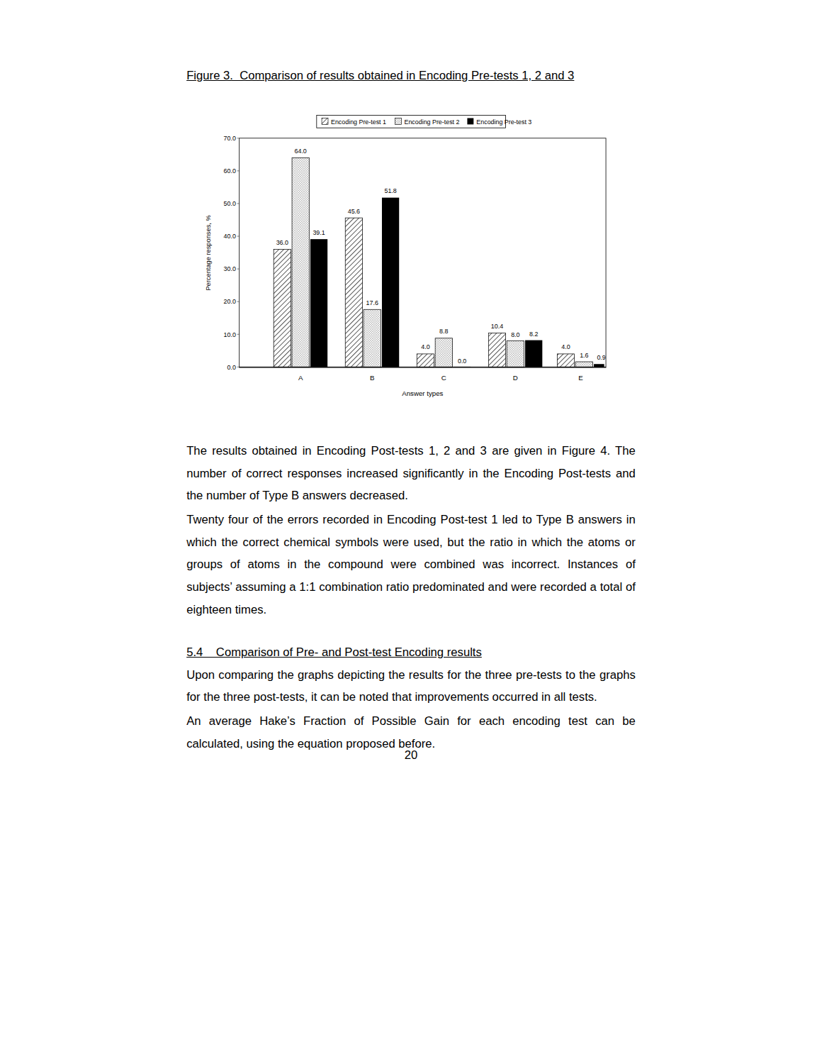Figure 3. Comparison of results obtained in Encoding Pre-tests 1, 2 and 3
Encoding Pre-test 1 Encoding Pre-test 2 Encoding Pre-test 3 70.0 60.0 50.0 40.0 30.0 20.0 10.0 0.0 Percentage responses, % 36.0 64.0 39.1 45.6 17.6 51.8 4.0 8.8 0.0 10.4 8.0 8.2 4.0 1.6 0.9 A B C D E Answer types
The results obtained in Encoding Post-tests 1, 2 and 3 are given in Figure 4. The number of correct responses increased significantly in the Encoding Post-tests and the number of Type B answers decreased.
Twenty four of the errors recorded in Encoding Post-test 1 led to Type B answers in which the correct chemical symbols were used, but the ratio in which the atoms or groups of atoms in the compound were combined was incorrect. Instances of subjects’ assuming a 1:1 combination ratio predominated and were recorded a total of eighteen times.
5.4 Comparison of Pre- and Post-test Encoding results
Upon comparing the graphs depicting the results for the three pre-tests to the graphs for the three post-tests, it can be noted that improvements occurred in all tests.
An average Hake’s Fraction of Possible Gain for each encoding test can be calculated, using the equation proposed before.
20